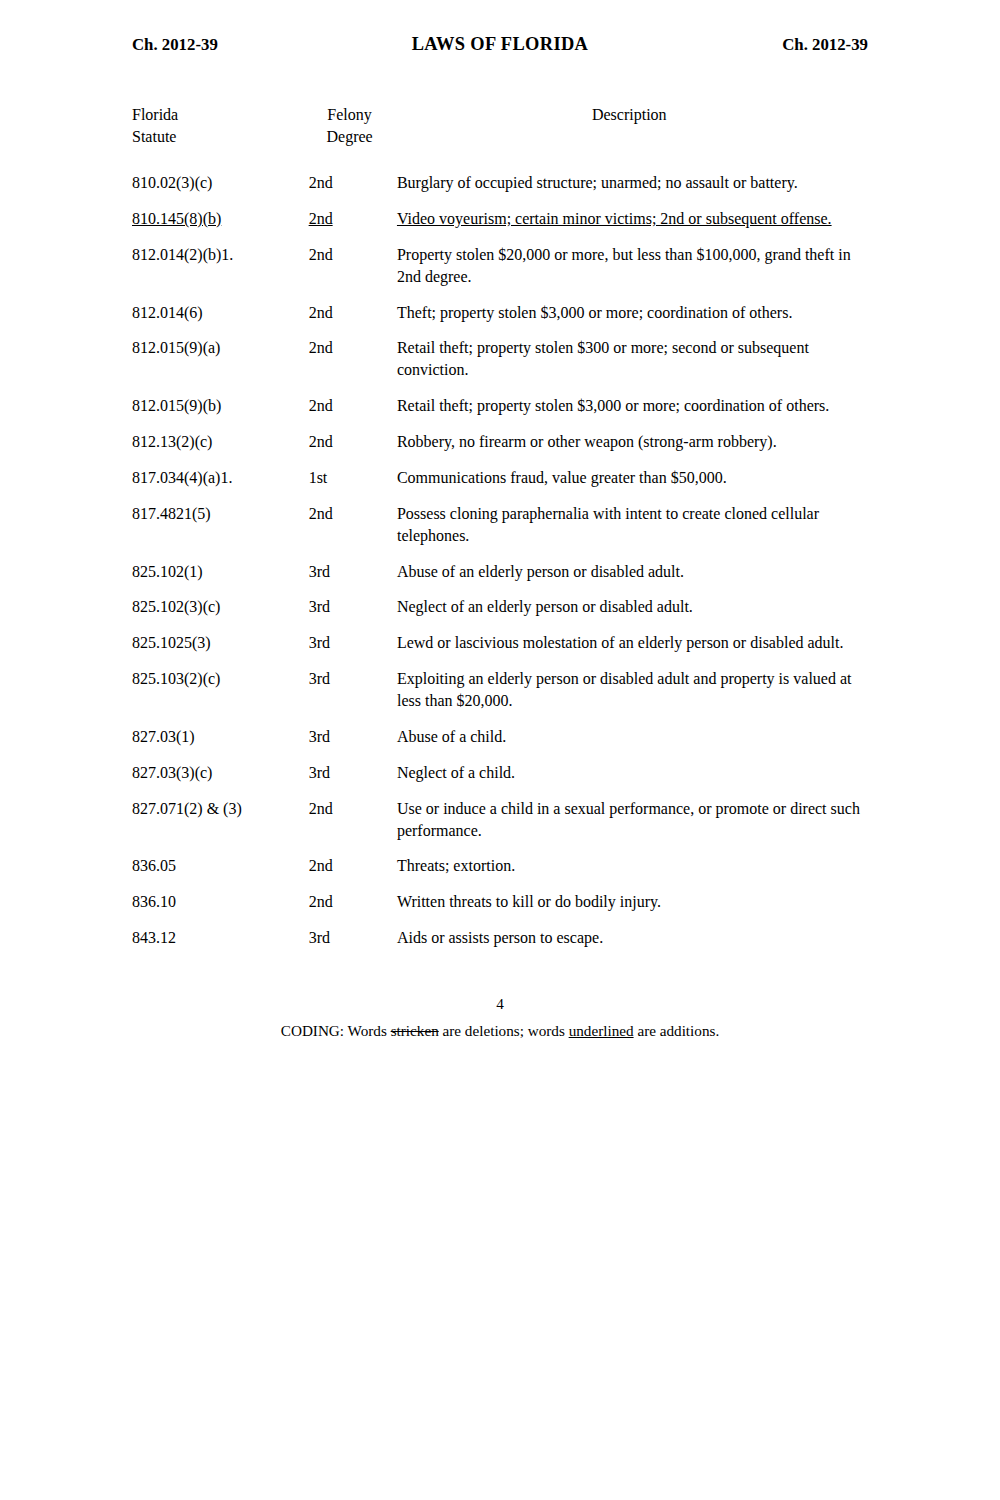Ch. 2012-39 LAWS OF FLORIDA Ch. 2012-39
| Florida Statute | Felony Degree | Description |
| --- | --- | --- |
| 810.02(3)(c) | 2nd | Burglary of occupied structure; unarmed; no assault or battery. |
| 810.145(8)(b) | 2nd | Video voyeurism; certain minor victims; 2nd or subsequent offense. |
| 812.014(2)(b)1. | 2nd | Property stolen $20,000 or more, but less than $100,000, grand theft in 2nd degree. |
| 812.014(6) | 2nd | Theft; property stolen $3,000 or more; coordination of others. |
| 812.015(9)(a) | 2nd | Retail theft; property stolen $300 or more; second or subsequent conviction. |
| 812.015(9)(b) | 2nd | Retail theft; property stolen $3,000 or more; coordination of others. |
| 812.13(2)(c) | 2nd | Robbery, no firearm or other weapon (strong-arm robbery). |
| 817.034(4)(a)1. | 1st | Communications fraud, value greater than $50,000. |
| 817.4821(5) | 2nd | Possess cloning paraphernalia with intent to create cloned cellular telephones. |
| 825.102(1) | 3rd | Abuse of an elderly person or disabled adult. |
| 825.102(3)(c) | 3rd | Neglect of an elderly person or disabled adult. |
| 825.1025(3) | 3rd | Lewd or lascivious molestation of an elderly person or disabled adult. |
| 825.103(2)(c) | 3rd | Exploiting an elderly person or disabled adult and property is valued at less than $20,000. |
| 827.03(1) | 3rd | Abuse of a child. |
| 827.03(3)(c) | 3rd | Neglect of a child. |
| 827.071(2) & (3) | 2nd | Use or induce a child in a sexual performance, or promote or direct such performance. |
| 836.05 | 2nd | Threats; extortion. |
| 836.10 | 2nd | Written threats to kill or do bodily injury. |
| 843.12 | 3rd | Aids or assists person to escape. |
4
CODING: Words stricken are deletions; words underlined are additions.